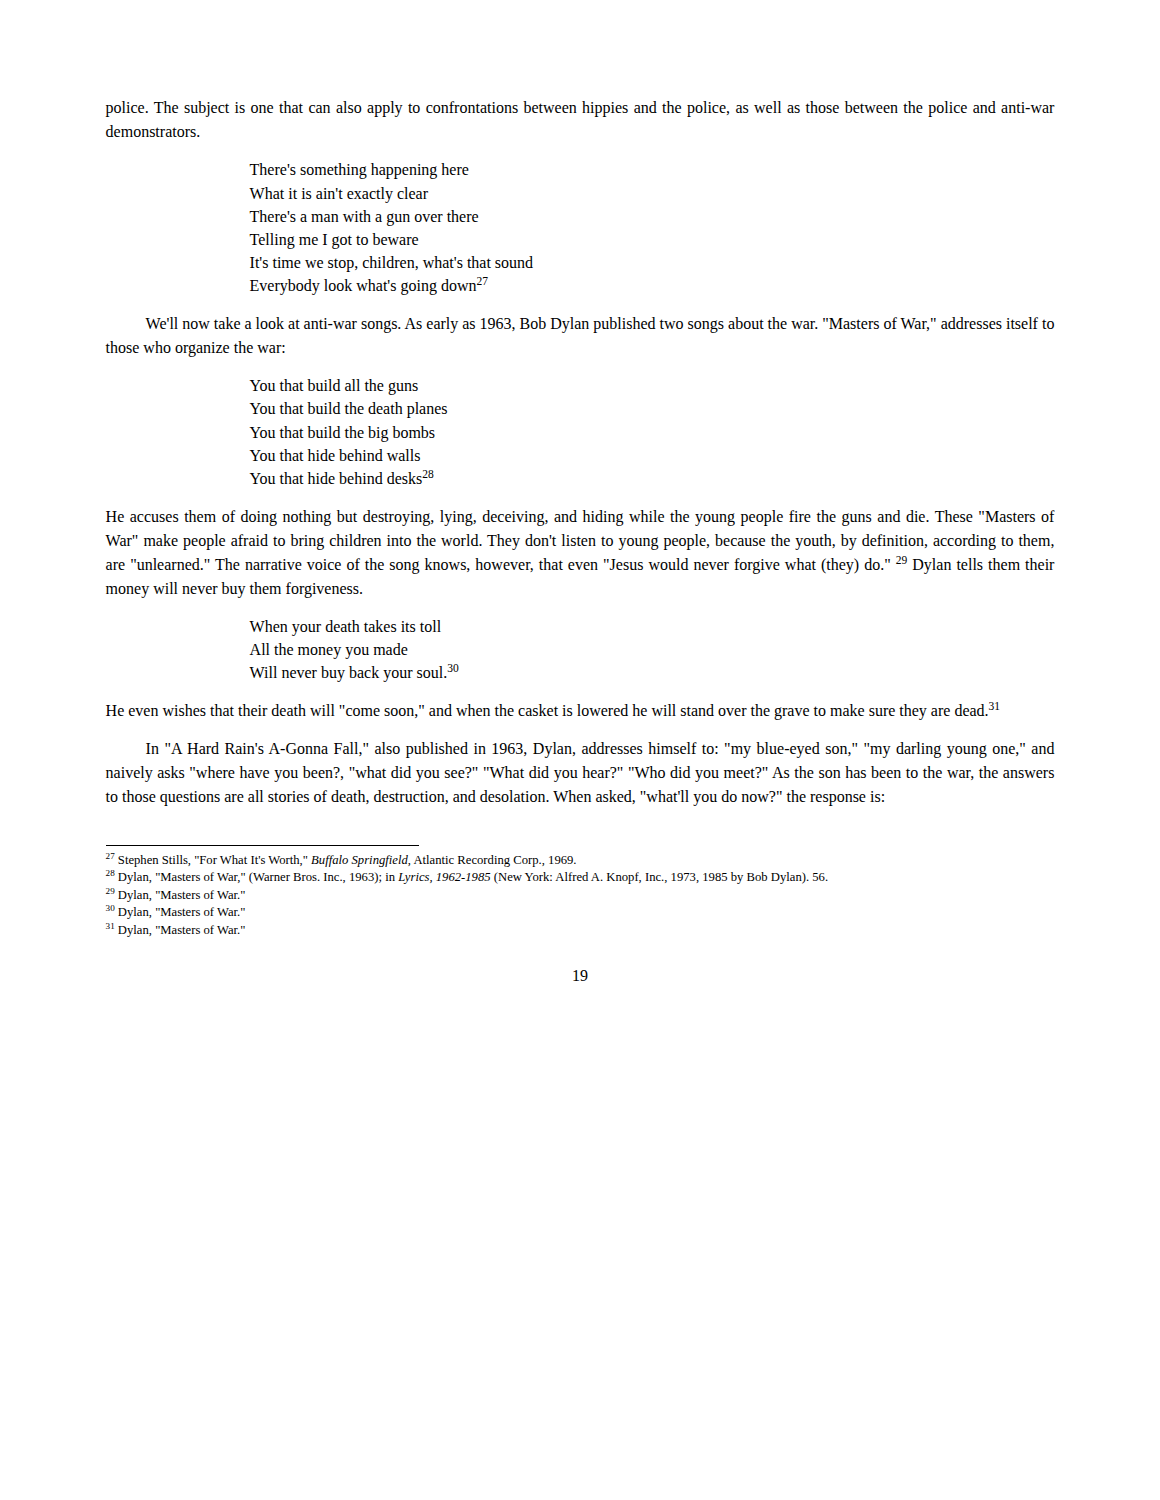police. The subject is one that can also apply to confrontations between hippies and the police, as well as those between the police and anti-war demonstrators.
There's something happening here
What it is ain't exactly clear
There's a man with a gun over there
Telling me I got to beware
It's time we stop, children, what's that sound
Everybody look what's going down27
We'll now take a look at anti-war songs. As early as 1963, Bob Dylan published two songs about the war. "Masters of War," addresses itself to those who organize the war:
You that build all the guns
You that build the death planes
You that build the big bombs
You that hide behind walls
You that hide behind desks28
He accuses them of doing nothing but destroying, lying, deceiving, and hiding while the young people fire the guns and die. These "Masters of War" make people afraid to bring children into the world. They don't listen to young people, because the youth, by definition, according to them, are "unlearned." The narrative voice of the song knows, however, that even "Jesus would never forgive what (they) do." 29 Dylan tells them their money will never buy them forgiveness.
When your death takes its toll
All the money you made
Will never buy back your soul.30
He even wishes that their death will "come soon," and when the casket is lowered he will stand over the grave to make sure they are dead.31
In "A Hard Rain's A-Gonna Fall," also published in 1963, Dylan, addresses himself to: "my blue-eyed son," "my darling young one," and naively asks "where have you been?, "what did you see?" "What did you hear?" "Who did you meet?" As the son has been to the war, the answers to those questions are all stories of death, destruction, and desolation. When asked, "what'll you do now?" the response is:
27 Stephen Stills, "For What It's Worth," Buffalo Springfield, Atlantic Recording Corp., 1969.
28 Dylan, "Masters of War," (Warner Bros. Inc., 1963); in Lyrics, 1962-1985 (New York: Alfred A. Knopf, Inc., 1973, 1985 by Bob Dylan). 56.
29 Dylan, "Masters of War."
30 Dylan, "Masters of War."
31 Dylan, "Masters of War."
19